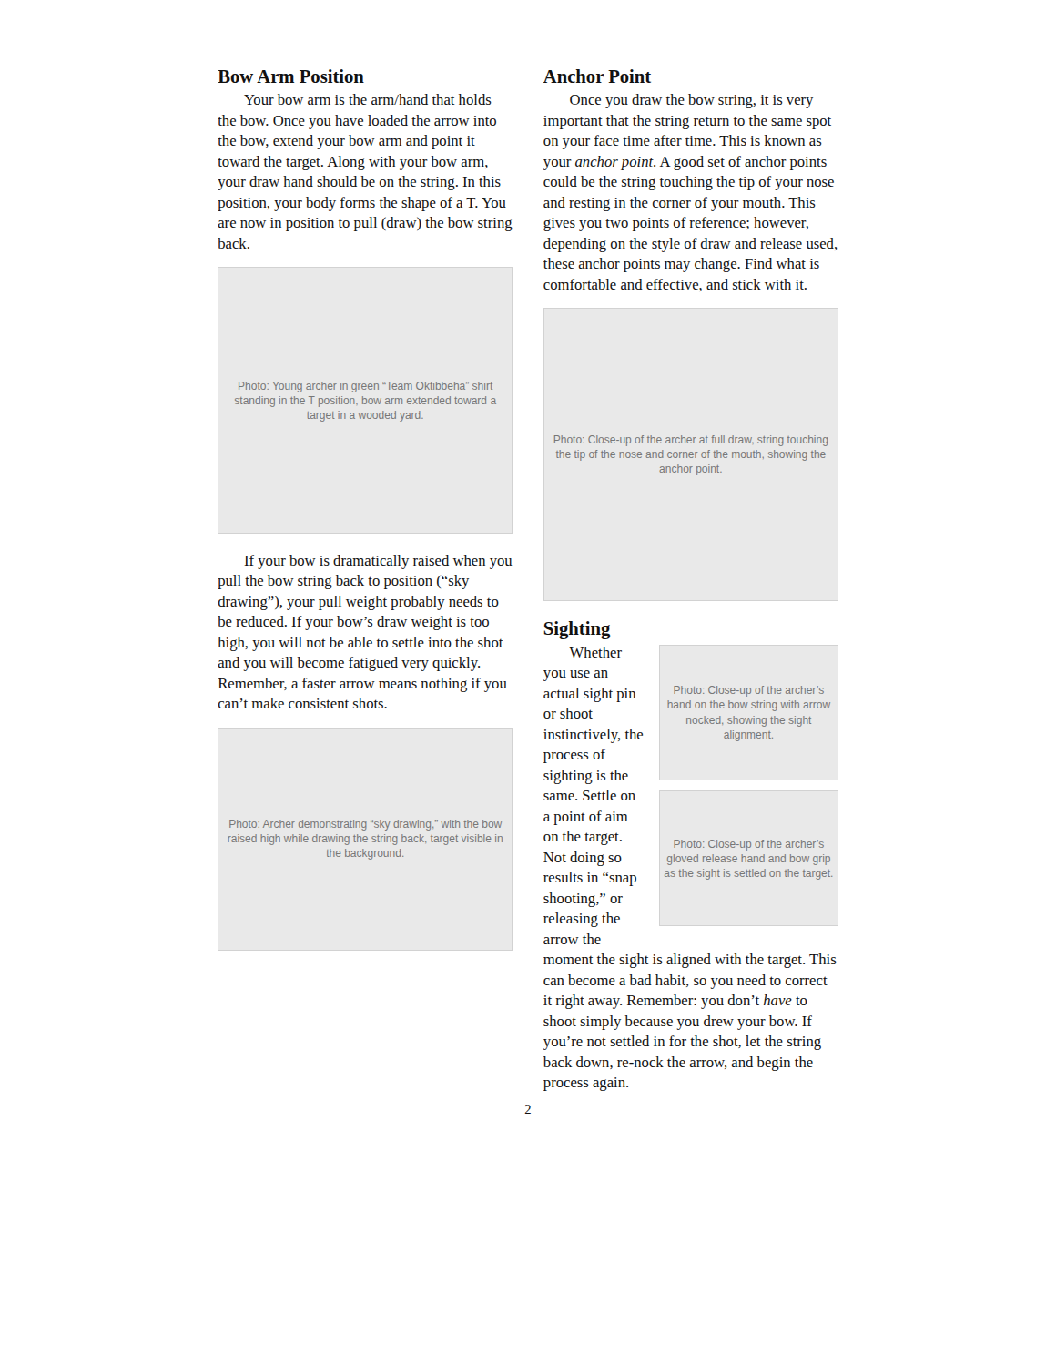Bow Arm Position
Your bow arm is the arm/hand that holds the bow. Once you have loaded the arrow into the bow, extend your bow arm and point it toward the target. Along with your bow arm, your draw hand should be on the string. In this position, your body forms the shape of a T. You are now in position to pull (draw) the bow string back.
Photo: Young archer in green “Team Oktibbeha” shirt standing in the T position, bow arm extended toward a target in a wooded yard.
If your bow is dramatically raised when you pull the bow string back to position (“sky drawing”), your pull weight probably needs to be reduced. If your bow’s draw weight is too high, you will not be able to settle into the shot and you will become fatigued very quickly. Remember, a faster arrow means nothing if you can’t make consistent shots.
Photo: Archer demonstrating “sky drawing,” with the bow raised high while drawing the string back, target visible in the background.
Anchor Point
Once you draw the bow string, it is very important that the string return to the same spot on your face time after time. This is known as your anchor point. A good set of anchor points could be the string touching the tip of your nose and resting in the corner of your mouth. This gives you two points of reference; however, depending on the style of draw and release used, these anchor points may change. Find what is comfortable and effective, and stick with it.
Photo: Close-up of the archer at full draw, string touching the tip of the nose and corner of the mouth, showing the anchor point.
Sighting
Photo: Close-up of the archer’s hand on the bow string with arrow nocked, showing the sight alignment.
Photo: Close-up of the archer’s gloved release hand and bow grip as the sight is settled on the target.
Whether you use an actual sight pin or shoot instinctively, the process of sighting is the same. Settle on a point of aim on the target. Not doing so results in “snap shooting,” or releasing the arrow the moment the sight is aligned with the target. This can become a bad habit, so you need to correct it right away. Remember: you don’t have to shoot simply because you drew your bow. If you’re not settled in for the shot, let the string back down, re-nock the arrow, and begin the process again.
2